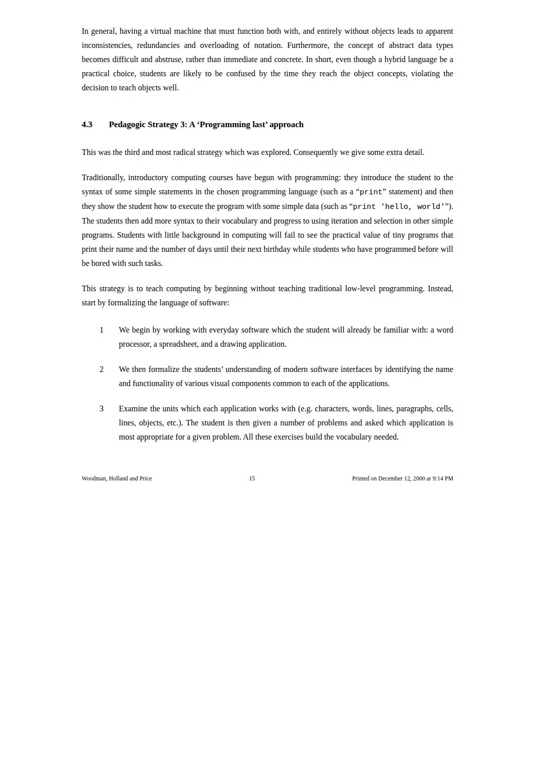In general, having a virtual machine that must function both with, and entirely without objects leads to apparent inconsistencies, redundancies and overloading of notation. Furthermore, the concept of abstract data types becomes difficult and abstruse, rather than immediate and concrete. In short, even though a hybrid language be a practical choice, students are likely to be confused by the time they reach the object concepts, violating the decision to teach objects well.
4.3 Pedagogic Strategy 3: A ‘Programming last’ approach
This was the third and most radical strategy which was explored. Consequently we give some extra detail.
Traditionally, introductory computing courses have begun with programming: they introduce the student to the syntax of some simple statements in the chosen programming language (such as a “print” statement) and then they show the student how to execute the program with some simple data (such as “print 'hello, world'”). The students then add more syntax to their vocabulary and progress to using iteration and selection in other simple programs. Students with little background in computing will fail to see the practical value of tiny programs that print their name and the number of days until their next birthday while students who have programmed before will be bored with such tasks.
This strategy is to teach computing by beginning without teaching traditional low-level programming. Instead, start by formalizing the language of software:
We begin by working with everyday software which the student will already be familiar with: a word processor, a spreadsheet, and a drawing application.
We then formalize the students’ understanding of modern software interfaces by identifying the name and functionality of various visual components common to each of the applications.
Examine the units which each application works with (e.g. characters, words, lines, paragraphs, cells, lines, objects, etc.). The student is then given a number of problems and asked which application is most appropriate for a given problem. All these exercises build the vocabulary needed.
Woodman, Holland and Price 15 Printed on December 12, 2000 ar 9:14 PM